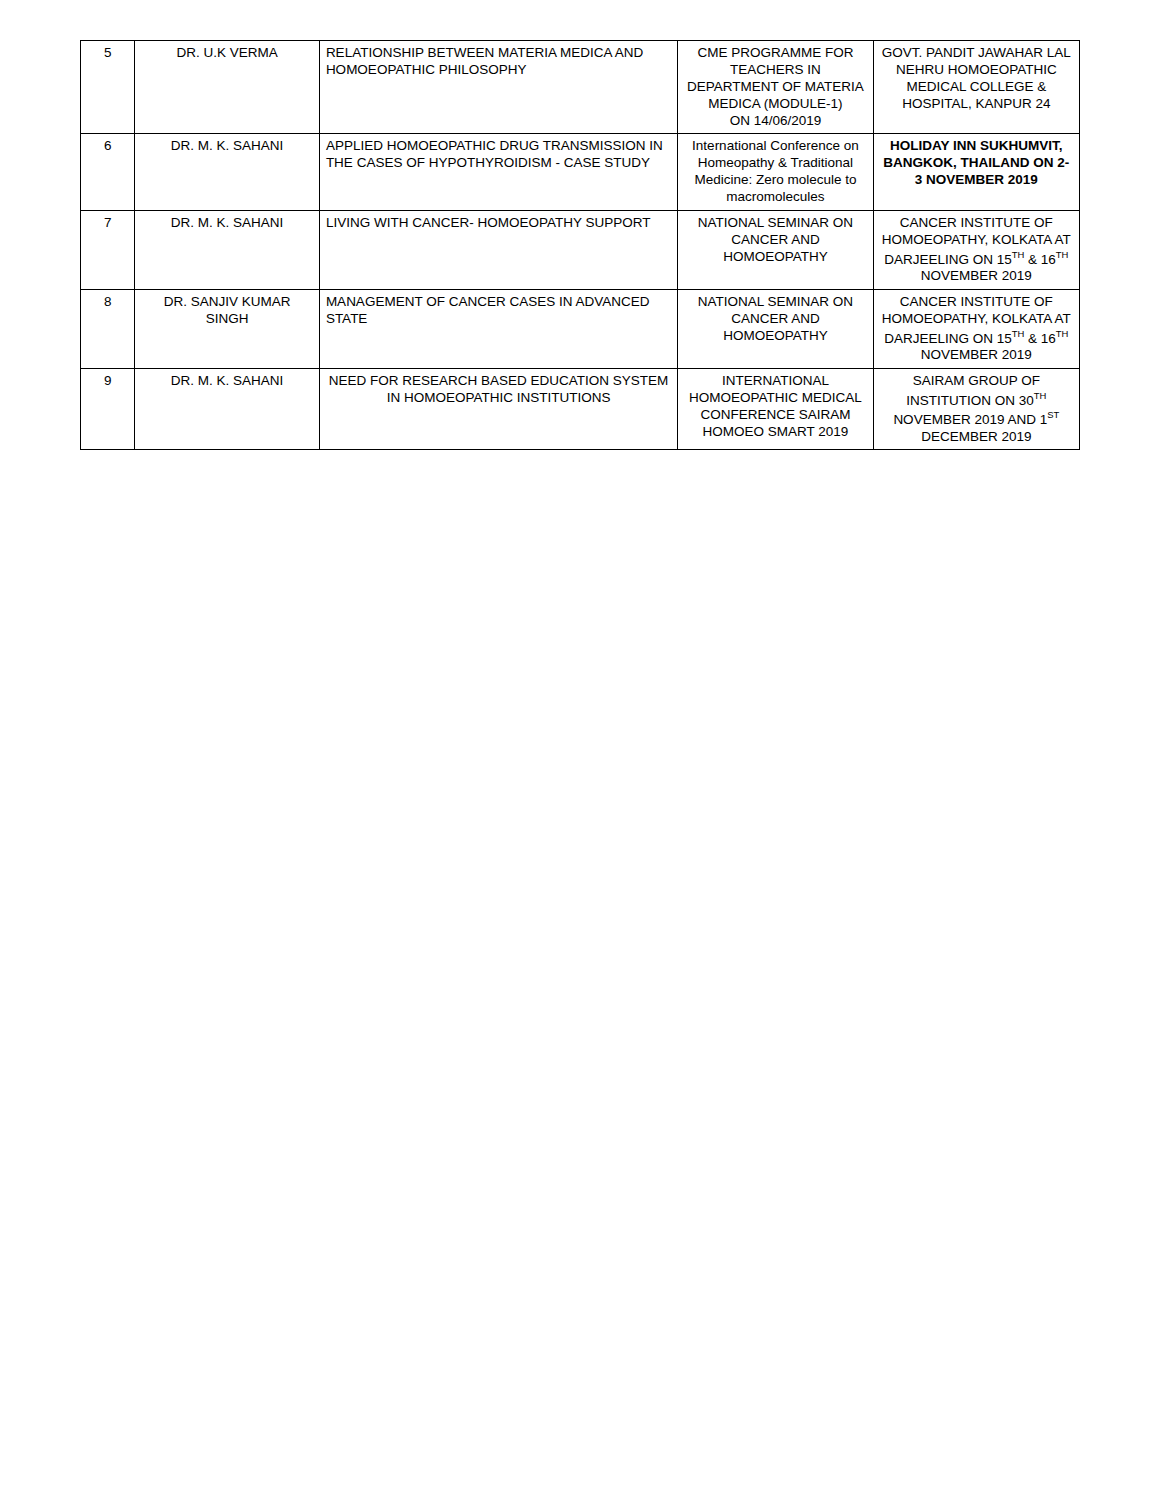| 5 | DR. U.K VERMA | RELATIONSHIP BETWEEN MATERIA MEDICA AND HOMOEOPATHIC PHILOSOPHY | CME PROGRAMME FOR TEACHERS IN DEPARTMENT OF MATERIA MEDICA (MODULE-1) ON 14/06/2019 | GOVT. PANDIT JAWAHAR LAL NEHRU HOMOEOPATHIC MEDICAL COLLEGE & HOSPITAL, KANPUR 24 |
| 6 | DR. M. K. SAHANI | APPLIED HOMOEOPATHIC DRUG TRANSMISSION IN THE CASES OF HYPOTHYROIDISM - CASE STUDY | International Conference on Homeopathy & Traditional Medicine: Zero molecule to macromolecules | HOLIDAY INN SUKHUMVIT, BANGKOK, THAILAND ON 2-3 NOVEMBER 2019 |
| 7 | DR. M. K. SAHANI | LIVING WITH CANCER- HOMOEOPATHY SUPPORT | NATIONAL SEMINAR ON CANCER AND HOMOEOPATHY | CANCER INSTITUTE OF HOMOEOPATHY, KOLKATA AT DARJEELING ON 15 TH & 16 TH NOVEMBER 2019 |
| 8 | DR. SANJIV KUMAR SINGH | MANAGEMENT OF CANCER CASES IN ADVANCED STATE | NATIONAL SEMINAR ON CANCER AND HOMOEOPATHY | CANCER INSTITUTE OF HOMOEOPATHY, KOLKATA AT DARJEELING ON 15 TH & 16 TH NOVEMBER 2019 |
| 9 | DR. M. K. SAHANI | NEED FOR RESEARCH BASED EDUCATION SYSTEM IN HOMOEOPATHIC INSTITUTIONS | INTERNATIONAL HOMOEOPATHIC MEDICAL CONFERENCE SAIRAM HOMOEO SMART 2019 | SAIRAM GROUP OF INSTITUTION ON 30 TH NOVEMBER 2019 AND 1 ST DECEMBER 2019 |